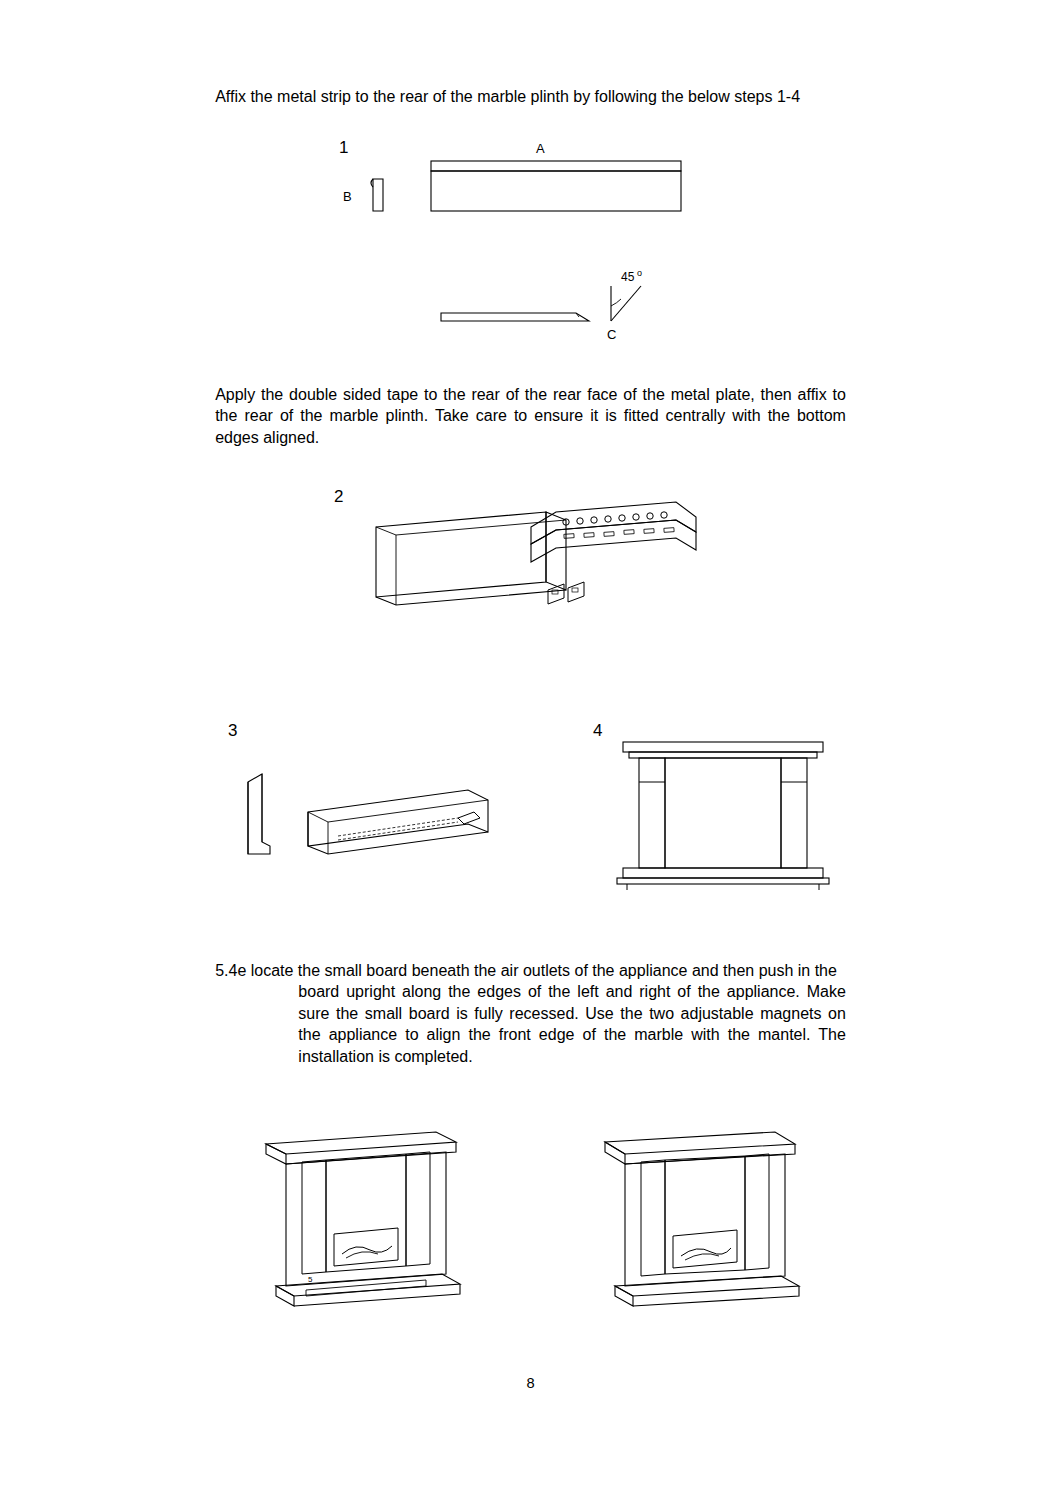Affix the metal strip to the rear of the marble plinth by following the below steps 1-4
1 A B 45 o C
Apply the double sided tape to the rear of the rear face of the metal plate, then affix to the rear of the marble plinth. Take care to ensure it is fitted centrally with the bottom edges aligned.
2
3 4
5.4e locate the small board beneath the air outlets of the appliance and then push in the board upright along the edges of the left and right of the appliance. Make sure the small board is fully recessed. Use the two adjustable magnets on the appliance to align the front edge of the marble with the mantel. The installation is completed.
5
8